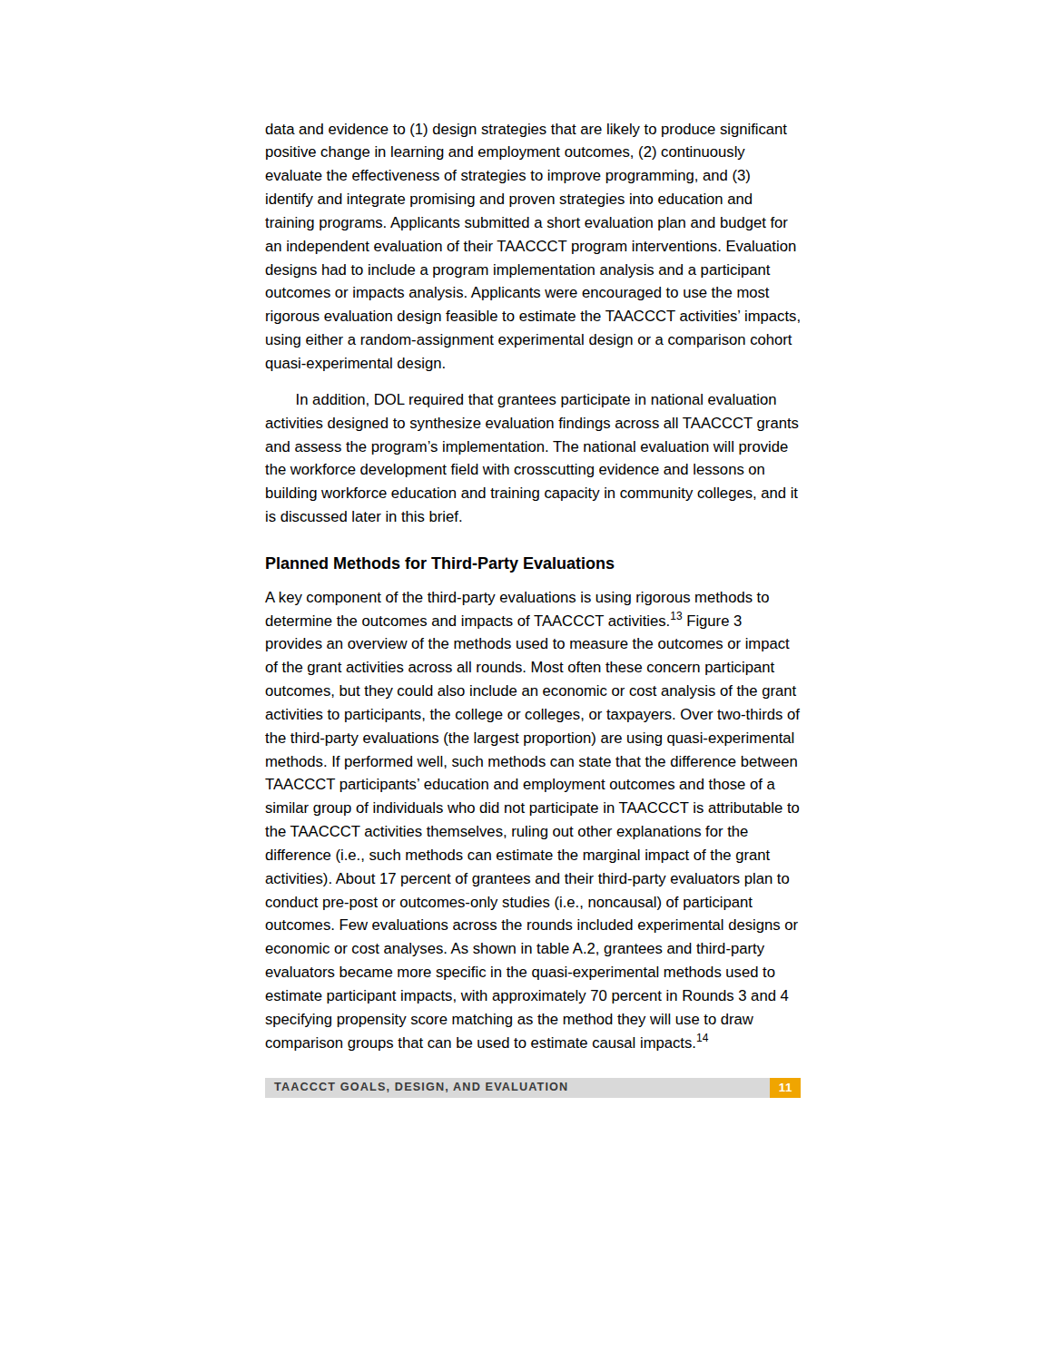data and evidence to (1) design strategies that are likely to produce significant positive change in learning and employment outcomes, (2) continuously evaluate the effectiveness of strategies to improve programming, and (3) identify and integrate promising and proven strategies into education and training programs. Applicants submitted a short evaluation plan and budget for an independent evaluation of their TAACCCT program interventions. Evaluation designs had to include a program implementation analysis and a participant outcomes or impacts analysis. Applicants were encouraged to use the most rigorous evaluation design feasible to estimate the TAACCCT activities’ impacts, using either a random-assignment experimental design or a comparison cohort quasi-experimental design.
In addition, DOL required that grantees participate in national evaluation activities designed to synthesize evaluation findings across all TAACCCT grants and assess the program’s implementation. The national evaluation will provide the workforce development field with crosscutting evidence and lessons on building workforce education and training capacity in community colleges, and it is discussed later in this brief.
Planned Methods for Third-Party Evaluations
A key component of the third-party evaluations is using rigorous methods to determine the outcomes and impacts of TAACCCT activities.13 Figure 3 provides an overview of the methods used to measure the outcomes or impact of the grant activities across all rounds. Most often these concern participant outcomes, but they could also include an economic or cost analysis of the grant activities to participants, the college or colleges, or taxpayers. Over two-thirds of the third-party evaluations (the largest proportion) are using quasi-experimental methods. If performed well, such methods can state that the difference between TAACCCT participants’ education and employment outcomes and those of a similar group of individuals who did not participate in TAACCCT is attributable to the TAACCCT activities themselves, ruling out other explanations for the difference (i.e., such methods can estimate the marginal impact of the grant activities). About 17 percent of grantees and their third-party evaluators plan to conduct pre-post or outcomes-only studies (i.e., noncausal) of participant outcomes. Few evaluations across the rounds included experimental designs or economic or cost analyses. As shown in table A.2, grantees and third-party evaluators became more specific in the quasi-experimental methods used to estimate participant impacts, with approximately 70 percent in Rounds 3 and 4 specifying propensity score matching as the method they will use to draw comparison groups that can be used to estimate causal impacts.14
TAACCCT GOALS, DESIGN, AND EVALUATION
11